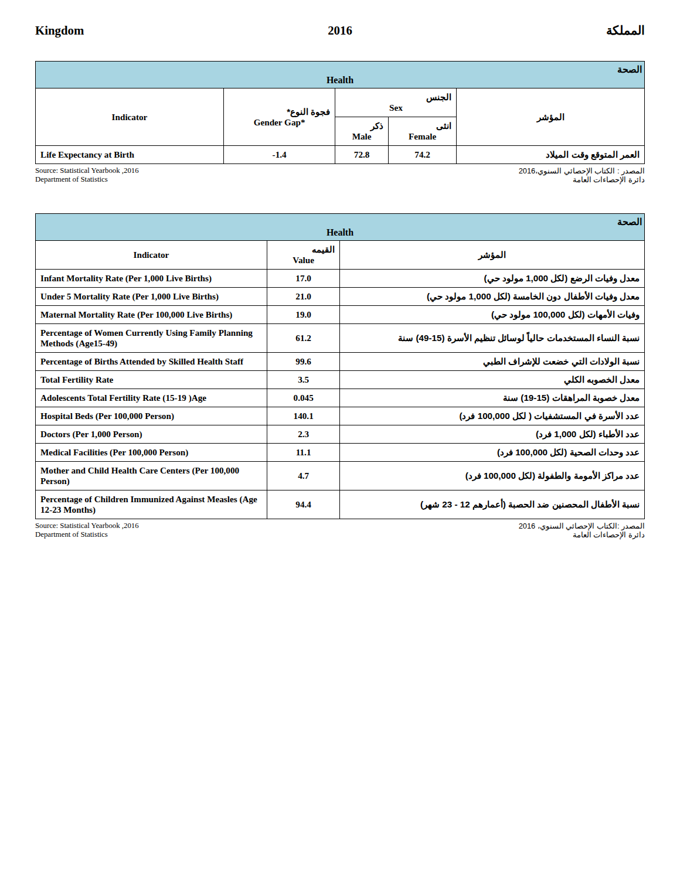Kingdom
2016
المملكة
| الصحة Health |
| Indicator | فجوة النوع* Gender Gap* | الجنس Sex | المؤشر |
| ذكر Male | انثى Female |
| Life Expectancy at Birth | -1.4 | 72.8 | 74.2 | العمر المتوقع وقت الميلاد |
Source: Statistical Yearbook ,2016
Department of Statistics
المصدر : الكتاب الإحصائي السنوي،2016
دائرة الإحصاءات العامة
| الصحة Health |
| Indicator | القيمه Value | المؤشر |
| Infant Mortality Rate (Per 1,000 Live Births) | 17.0 | معدل وفيات الرضع (لكل 1,000 مولود حي) |
| Under 5 Mortality Rate (Per 1,000 Live Births) | 21.0 | معدل وفيات الأطفال دون الخامسة (لكل 1,000 مولود حي) |
| Maternal Mortality Rate (Per 100,000 Live Births) | 19.0 | وفيات الأمهات (لكل 100,000 مولود حي) |
| Percentage of Women Currently Using Family Planning Methods (Age15-49) | 61.2 | نسبة النساء المستخدمات حالياً لوسائل تنظيم الأسرة (15-49) سنة |
| Percentage of Births Attended by Skilled Health Staff | 99.6 | نسبة الولادات التي خضعت للإشراف الطبي |
| Total Fertility Rate | 3.5 | معدل الخصوبه الكلي |
| Adolescents Total Fertility Rate (15-19 )Age | 0.045 | معدل خصوبة المراهقات (15-19) سنة |
| Hospital Beds (Per 100,000 Person) | 140.1 | عدد الأسرة في المستشفيات ( لكل 100,000 فرد) |
| Doctors (Per 1,000 Person) | 2.3 | عدد الأطباء (لكل 1,000 فرد) |
| Medical Facilities (Per 100,000 Person) | 11.1 | عدد وحدات الصحية (لكل 100,000 فرد) |
| Mother and Child Health Care Centers (Per 100,000 Person) | 4.7 | عدد مراكز الأمومة والطفولة (لكل 100,000 فرد) |
| Percentage of Children Immunized Against Measles (Age 12-23 Months) | 94.4 | نسبة الأطفال المحصنين ضد الحصبة (أعمارهم 12 - 23 شهر) |
Source: Statistical Yearbook ,2016
Department of Statistics
المصدر :الكتاب الإحصائي السنوي، 2016
دائرة الإحصاءات العامة